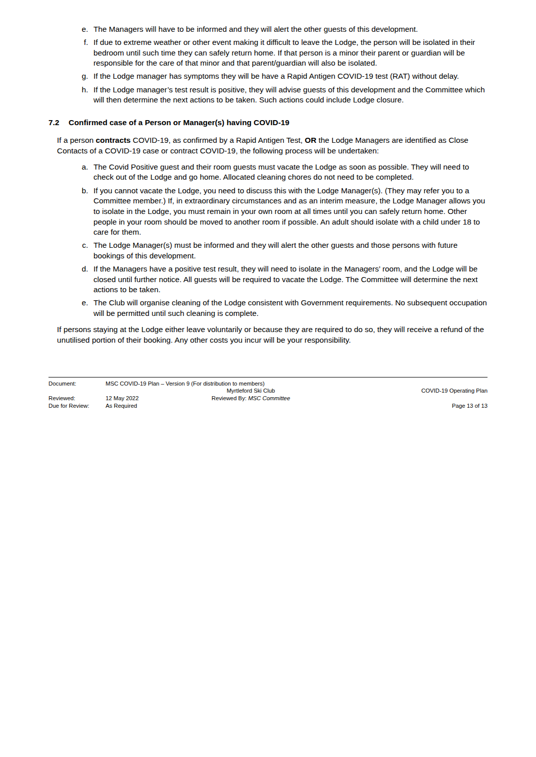The Managers will have to be informed and they will alert the other guests of this development.
If due to extreme weather or other event making it difficult to leave the Lodge, the person will be isolated in their bedroom until such time they can safely return home. If that person is a minor their parent or guardian will be responsible for the care of that minor and that parent/guardian will also be isolated.
If the Lodge manager has symptoms they will be have a Rapid Antigen COVID-19 test (RAT) without delay.
If the Lodge manager’s test result is positive, they will advise guests of this development and the Committee which will then determine the next actions to be taken. Such actions could include Lodge closure.
7.2 Confirmed case of a Person or Manager(s) having COVID-19
If a person contracts COVID-19, as confirmed by a Rapid Antigen Test, OR the Lodge Managers are identified as Close Contacts of a COVID-19 case or contract COVID-19, the following process will be undertaken:
The Covid Positive guest and their room guests must vacate the Lodge as soon as possible. They will need to check out of the Lodge and go home. Allocated cleaning chores do not need to be completed.
If you cannot vacate the Lodge, you need to discuss this with the Lodge Manager(s). (They may refer you to a Committee member.) If, in extraordinary circumstances and as an interim measure, the Lodge Manager allows you to isolate in the Lodge, you must remain in your own room at all times until you can safely return home. Other people in your room should be moved to another room if possible. An adult should isolate with a child under 18 to care for them.
The Lodge Manager(s) must be informed and they will alert the other guests and those persons with future bookings of this development.
If the Managers have a positive test result, they will need to isolate in the Managers’ room, and the Lodge will be closed until further notice. All guests will be required to vacate the Lodge. The Committee will determine the next actions to be taken.
The Club will organise cleaning of the Lodge consistent with Government requirements. No subsequent occupation will be permitted until such cleaning is complete.
If persons staying at the Lodge either leave voluntarily or because they are required to do so, they will receive a refund of the unutilised portion of their booking. Any other costs you incur will be your responsibility.
| Document: | MSC COVID-19 Plan – Version 9 (For distribution to members) |
| | | Myrtleford Ski Club | COVID-19 Operating Plan |
| Reviewed: | 12 May 2022 | Reviewed By: MSC Committee | |
| Due for Review: | As Required | | Page 13 of 13 |